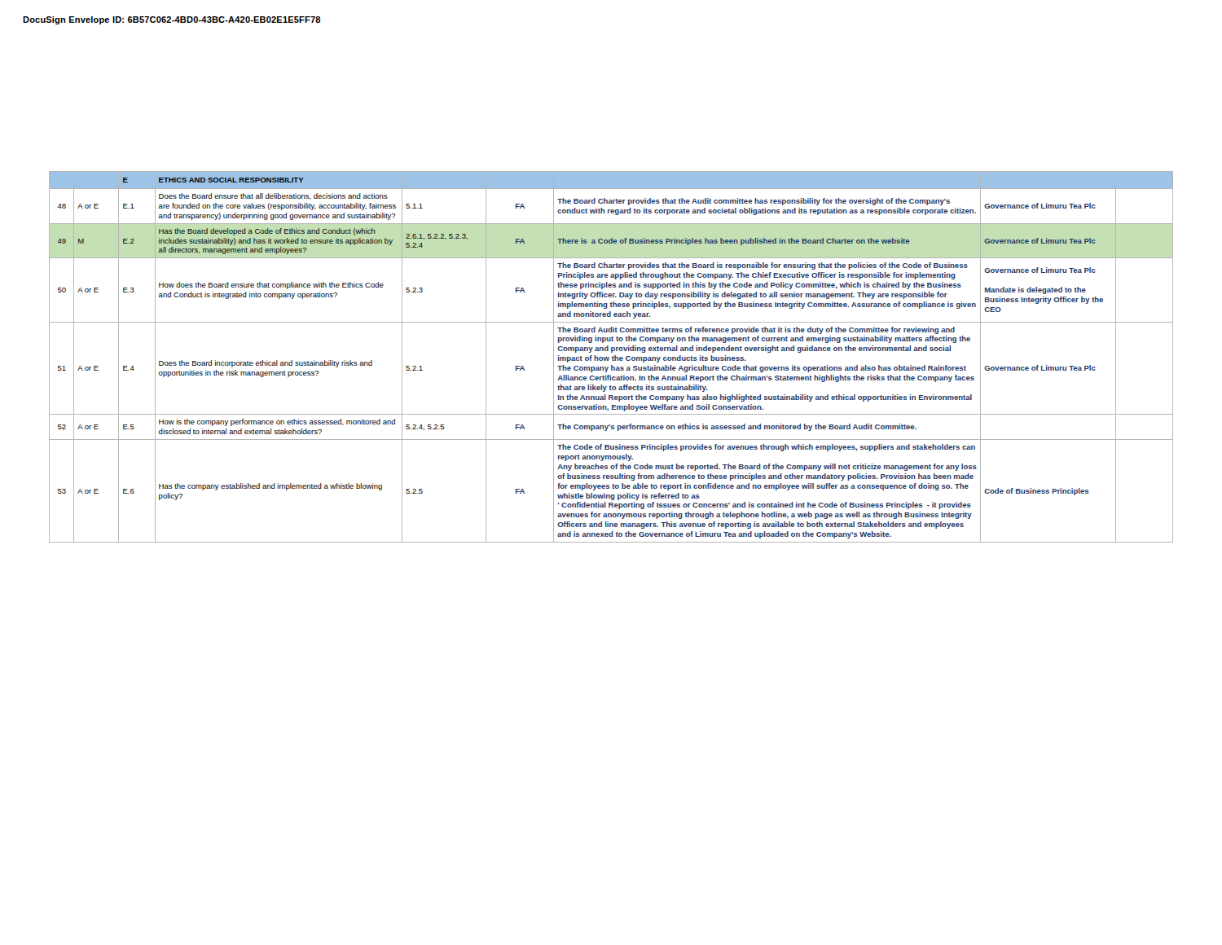DocuSign Envelope ID: 6B57C062-4BD0-43BC-A420-EB02E1E5FF78
| | | E | ETHICS AND SOCIAL RESPONSIBILITY | | | | | |
| 48 | A or E | E.1 | Does the Board ensure that all deliberations, decisions and actions are founded on the core values (responsibility, accountability, fairness and transparency) underpinning good governance and sustainability? | 5.1.1 | FA | The Board Charter provides that the Audit committee has responsibility for the oversight of the Company's conduct with regard to its corporate and societal obligations and its reputation as a responsible corporate citizen. | Governance of Limuru Tea Plc | |
| 49 | M | E.2 | Has the Board developed a Code of Ethics and Conduct (which includes sustainability) and has it worked to ensure its application by all directors, management and employees? | 2.6.1, 5.2.2, 5.2.3, 5.2.4 | FA | There is a Code of Business Principles has been published in the Board Charter on the website | Governance of Limuru Tea Plc | |
| 50 | A or E | E.3 | How does the Board ensure that compliance with the Ethics Code and Conduct is integrated into company operations? | 5.2.3 | FA | The Board Charter provides that the Board is responsible for ensuring that the policies of the Code of Business Principles are applied throughout the Company. The Chief Executive Officer is responsible for implementing these principles and is supported in this by the Code and Policy Committee, which is chaired by the Business Integrity Officer. Day to day responsibility is delegated to all senior management. They are responsible for implementing these principles, supported by the Business Integrity Committee. Assurance of compliance is given and monitored each year. | Governance of Limuru Tea Plc Mandate is delegated to the Business Integrity Officer by the CEO | |
| 51 | A or E | E.4 | Does the Board incorporate ethical and sustainability risks and opportunities in the risk management process? | 5.2.1 | FA | The Board Audit Committee terms of reference provide that it is the duty of the Committee for reviewing and providing input to the Company on the management of current and emerging sustainability matters affecting the Company and providing external and independent oversight and guidance on the environmental and social impact of how the Company conducts its business. The Company has a Sustainable Agriculture Code that governs its operations and also has obtained Rainforest Alliance Certification. In the Annual Report the Chairman's Statement highlights the risks that the Company faces that are likely to affects its sustainability. In the Annual Report the Company has also highlighted sustainability and ethical opportunities in Environmental Conservation, Employee Welfare and Soil Conservation. | Governance of Limuru Tea Plc | |
| 52 | A or E | E.5 | How is the company performance on ethics assessed, monitored and disclosed to internal and external stakeholders? | 5.2.4, 5.2.5 | FA | The Company's performance on ethics is assessed and monitored by the Board Audit Committee. | | |
| 53 | A or E | E.6 | Has the company established and implemented a whistle blowing policy? | 5.2.5 | FA | The Code of Business Principles provides for avenues through which employees, suppliers and stakeholders can report anonymously. Any breaches of the Code must be reported. The Board of the Company will not criticize management for any loss of business resulting from adherence to these principles and other mandatory policies. Provision has been made for employees to be able to report in confidence and no employee will suffer as a consequence of doing so. The whistle blowing policy is referred to as ' Confidential Reporting of Issues or Concerns' and is contained int he Code of Business Principles - it provides avenues for anonymous reporting through a telephone hotline, a web page as well as through Business Integrity Officers and line managers. This avenue of reporting is available to both external Stakeholders and employees and is annexed to the Governance of Limuru Tea and uploaded on the Company's Website. | Code of Business Principles | |